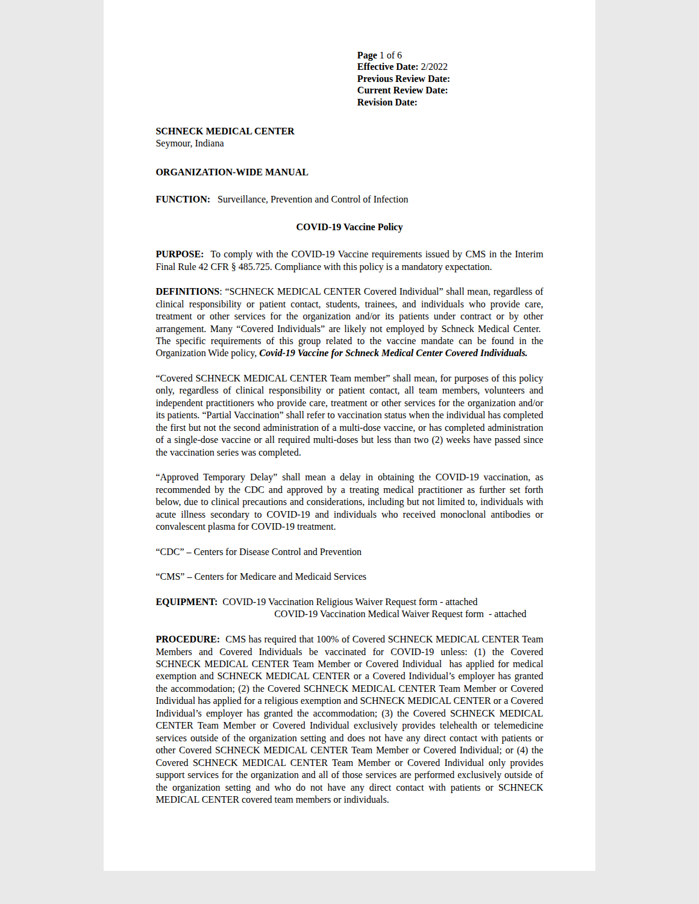Page 1 of 6
Effective Date: 2/2022
Previous Review Date:
Current Review Date:
Revision Date:
SCHNECK MEDICAL CENTER
Seymour, Indiana
ORGANIZATION-WIDE MANUAL
FUNCTION: Surveillance, Prevention and Control of Infection
COVID-19 Vaccine Policy
PURPOSE: To comply with the COVID-19 Vaccine requirements issued by CMS in the Interim Final Rule 42 CFR § 485.725. Compliance with this policy is a mandatory expectation.
DEFINITIONS: “SCHNECK MEDICAL CENTER Covered Individual” shall mean, regardless of clinical responsibility or patient contact, students, trainees, and individuals who provide care, treatment or other services for the organization and/or its patients under contract or by other arrangement. Many “Covered Individuals” are likely not employed by Schneck Medical Center. The specific requirements of this group related to the vaccine mandate can be found in the Organization Wide policy, Covid-19 Vaccine for Schneck Medical Center Covered Individuals.
“Covered SCHNECK MEDICAL CENTER Team member” shall mean, for purposes of this policy only, regardless of clinical responsibility or patient contact, all team members, volunteers and independent practitioners who provide care, treatment or other services for the organization and/or its patients. “Partial Vaccination” shall refer to vaccination status when the individual has completed the first but not the second administration of a multi-dose vaccine, or has completed administration of a single-dose vaccine or all required multi-doses but less than two (2) weeks have passed since the vaccination series was completed.
“Approved Temporary Delay” shall mean a delay in obtaining the COVID-19 vaccination, as recommended by the CDC and approved by a treating medical practitioner as further set forth below, due to clinical precautions and considerations, including but not limited to, individuals with acute illness secondary to COVID-19 and individuals who received monoclonal antibodies or convalescent plasma for COVID-19 treatment.
“CDC” – Centers for Disease Control and Prevention
“CMS” – Centers for Medicare and Medicaid Services
EQUIPMENT: COVID-19 Vaccination Religious Waiver Request form - attached COVID-19 Vaccination Medical Waiver Request form - attached
PROCEDURE: CMS has required that 100% of Covered SCHNECK MEDICAL CENTER Team Members and Covered Individuals be vaccinated for COVID-19 unless: (1) the Covered SCHNECK MEDICAL CENTER Team Member or Covered Individual has applied for medical exemption and SCHNECK MEDICAL CENTER or a Covered Individual’s employer has granted the accommodation; (2) the Covered SCHNECK MEDICAL CENTER Team Member or Covered Individual has applied for a religious exemption and SCHNECK MEDICAL CENTER or a Covered Individual’s employer has granted the accommodation; (3) the Covered SCHNECK MEDICAL CENTER Team Member or Covered Individual exclusively provides telehealth or telemedicine services outside of the organization setting and does not have any direct contact with patients or other Covered SCHNECK MEDICAL CENTER Team Member or Covered Individual; or (4) the Covered SCHNECK MEDICAL CENTER Team Member or Covered Individual only provides support services for the organization and all of those services are performed exclusively outside of the organization setting and who do not have any direct contact with patients or SCHNECK MEDICAL CENTER covered team members or individuals.